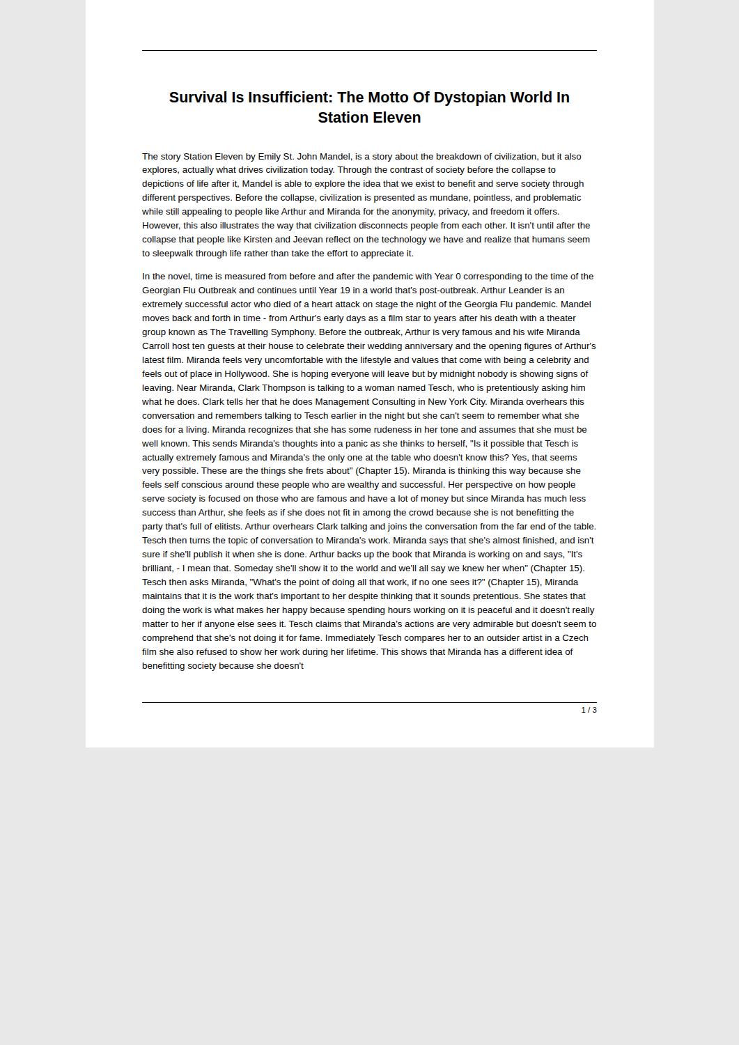Survival Is Insufficient: The Motto Of Dystopian World In Station Eleven
The story Station Eleven by Emily St. John Mandel, is a story about the breakdown of civilization, but it also explores, actually what drives civilization today. Through the contrast of society before the collapse to depictions of life after it, Mandel is able to explore the idea that we exist to benefit and serve society through different perspectives. Before the collapse, civilization is presented as mundane, pointless, and problematic while still appealing to people like Arthur and Miranda for the anonymity, privacy, and freedom it offers. However, this also illustrates the way that civilization disconnects people from each other. It isn't until after the collapse that people like Kirsten and Jeevan reflect on the technology we have and realize that humans seem to sleepwalk through life rather than take the effort to appreciate it.
In the novel, time is measured from before and after the pandemic with Year 0 corresponding to the time of the Georgian Flu Outbreak and continues until Year 19 in a world that's post-outbreak. Arthur Leander is an extremely successful actor who died of a heart attack on stage the night of the Georgia Flu pandemic. Mandel moves back and forth in time - from Arthur's early days as a film star to years after his death with a theater group known as The Travelling Symphony. Before the outbreak, Arthur is very famous and his wife Miranda Carroll host ten guests at their house to celebrate their wedding anniversary and the opening figures of Arthur's latest film. Miranda feels very uncomfortable with the lifestyle and values that come with being a celebrity and feels out of place in Hollywood. She is hoping everyone will leave but by midnight nobody is showing signs of leaving. Near Miranda, Clark Thompson is talking to a woman named Tesch, who is pretentiously asking him what he does. Clark tells her that he does Management Consulting in New York City. Miranda overhears this conversation and remembers talking to Tesch earlier in the night but she can't seem to remember what she does for a living. Miranda recognizes that she has some rudeness in her tone and assumes that she must be well known. This sends Miranda's thoughts into a panic as she thinks to herself, "Is it possible that Tesch is actually extremely famous and Miranda's the only one at the table who doesn't know this? Yes, that seems very possible. These are the things she frets about" (Chapter 15). Miranda is thinking this way because she feels self conscious around these people who are wealthy and successful. Her perspective on how people serve society is focused on those who are famous and have a lot of money but since Miranda has much less success than Arthur, she feels as if she does not fit in among the crowd because she is not benefitting the party that's full of elitists. Arthur overhears Clark talking and joins the conversation from the far end of the table. Tesch then turns the topic of conversation to Miranda's work. Miranda says that she's almost finished, and isn't sure if she'll publish it when she is done. Arthur backs up the book that Miranda is working on and says, "It's brilliant, - I mean that. Someday she'll show it to the world and we'll all say we knew her when" (Chapter 15). Tesch then asks Miranda, "What's the point of doing all that work, if no one sees it?" (Chapter 15), Miranda maintains that it is the work that's important to her despite thinking that it sounds pretentious. She states that doing the work is what makes her happy because spending hours working on it is peaceful and it doesn't really matter to her if anyone else sees it. Tesch claims that Miranda's actions are very admirable but doesn't seem to comprehend that she's not doing it for fame. Immediately Tesch compares her to an outsider artist in a Czech film she also refused to show her work during her lifetime. This shows that Miranda has a different idea of benefitting society because she doesn't
1 / 3